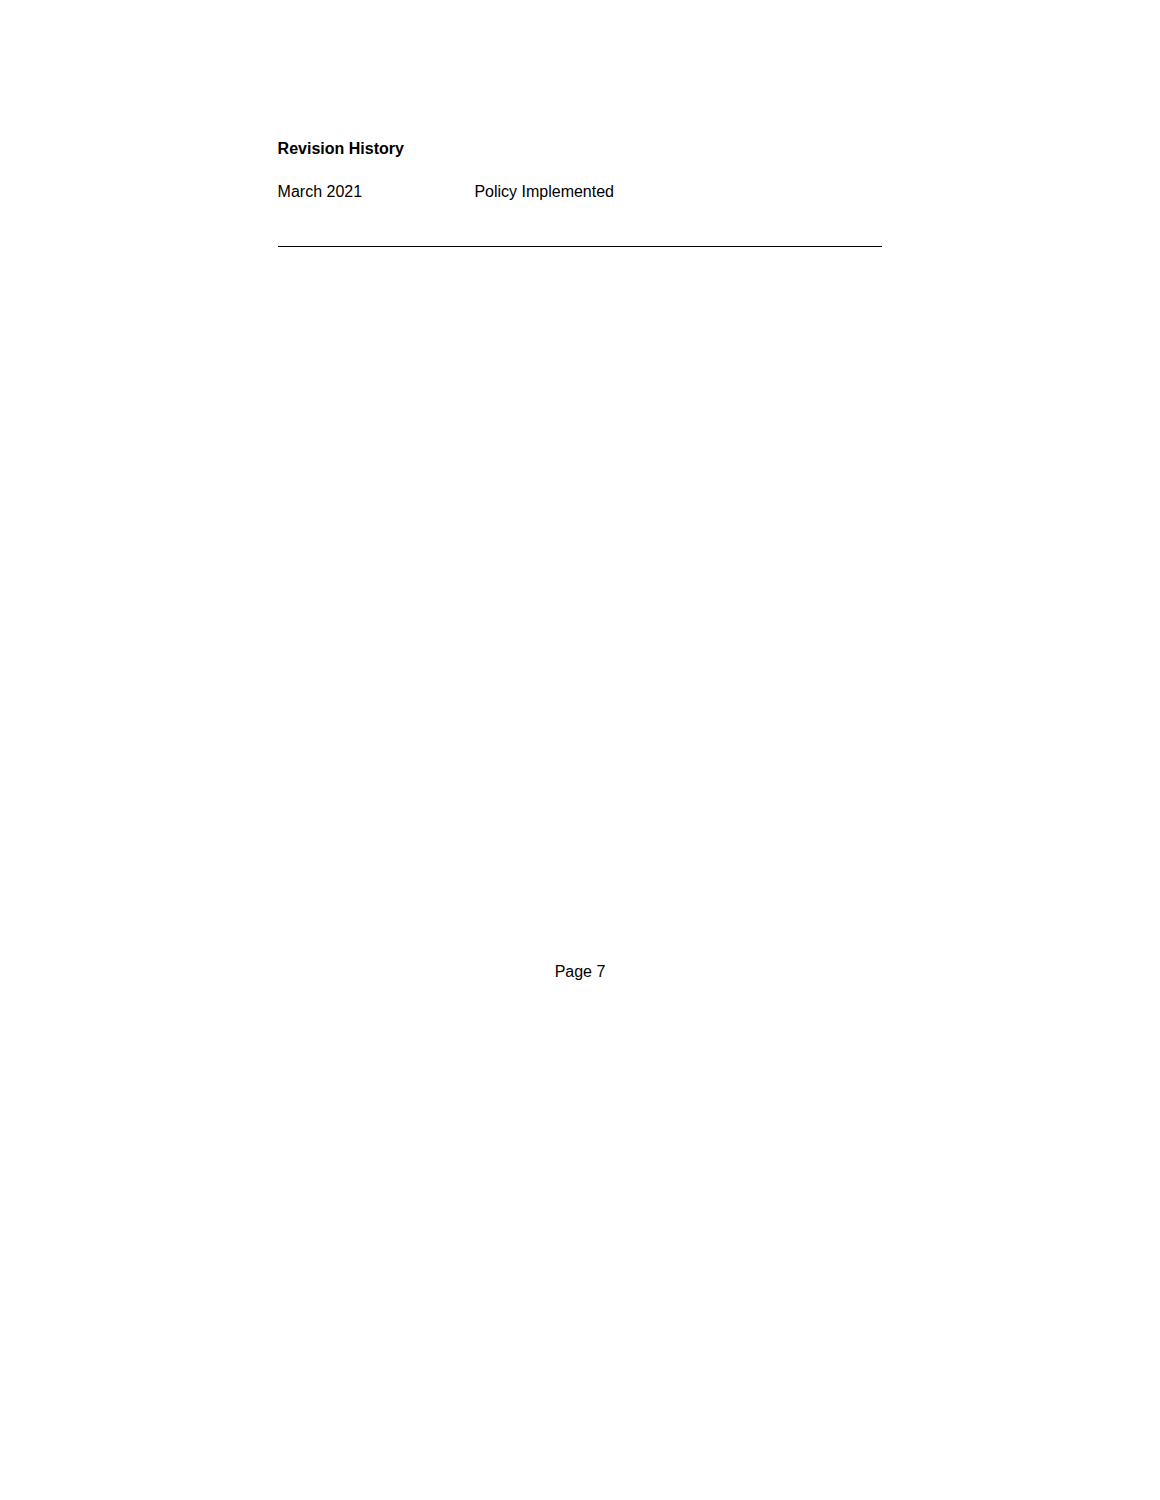Revision History
March 2021 Policy Implemented
Page 7